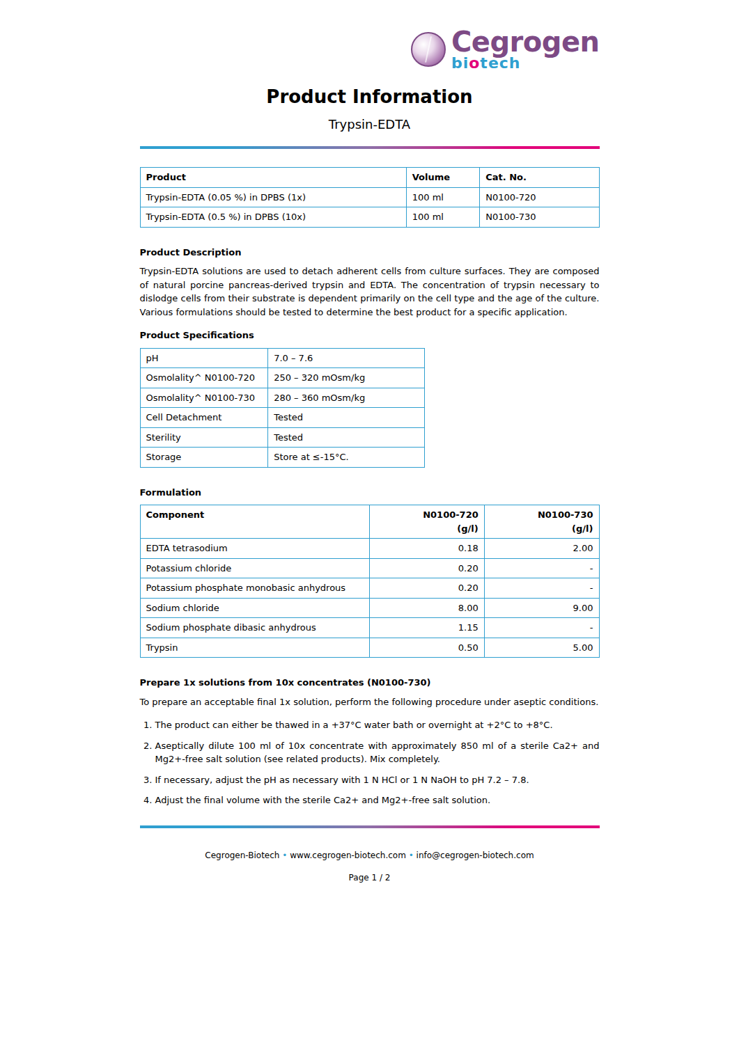Cegrogen
bi otech
Product Information
Trypsin-EDTA
| Product | Volume | Cat. No. |
| --- | --- | --- |
| Trypsin-EDTA (0.05 %) in DPBS (1x) | 100 ml | N0100-720 |
| Trypsin-EDTA (0.5 %) in DPBS (10x) | 100 ml | N0100-730 |
Product Description
Trypsin-EDTA solutions are used to detach adherent cells from culture surfaces. They are composed of natural porcine pancreas-derived trypsin and EDTA. The concentration of trypsin necessary to dislodge cells from their substrate is dependent primarily on the cell type and the age of the culture. Various formulations should be tested to determine the best product for a specific application.
Product Specifications
| pH | 7.0 – 7.6 |
| Osmolality^ N0100-720 | 250 – 320 mOsm/kg |
| Osmolality^ N0100-730 | 280 – 360 mOsm/kg |
| Cell Detachment | Tested |
| Sterility | Tested |
| Storage | Store at ≤-15°C. |
Formulation
| Component | N0100-720 (g/l) | N0100-730 (g/l) |
| --- | --- | --- |
| EDTA tetrasodium | 0.18 | 2.00 |
| Potassium chloride | 0.20 | - |
| Potassium phosphate monobasic anhydrous | 0.20 | - |
| Sodium chloride | 8.00 | 9.00 |
| Sodium phosphate dibasic anhydrous | 1.15 | - |
| Trypsin | 0.50 | 5.00 |
Prepare 1x solutions from 10x concentrates (N0100-730)
To prepare an acceptable final 1x solution, perform the following procedure under aseptic conditions.
The product can either be thawed in a +37°C water bath or overnight at +2°C to +8°C.
Aseptically dilute 100 ml of 10x concentrate with approximately 850 ml of a sterile Ca2+ and Mg2+-free salt solution (see related products). Mix completely.
If necessary, adjust the pH as necessary with 1 N HCl or 1 N NaOH to pH 7.2 – 7.8.
Adjust the final volume with the sterile Ca2+ and Mg2+-free salt solution.
Cegrogen-Biotech • www.cegrogen-biotech.com • info@cegrogen-biotech.com
Page 1 / 2